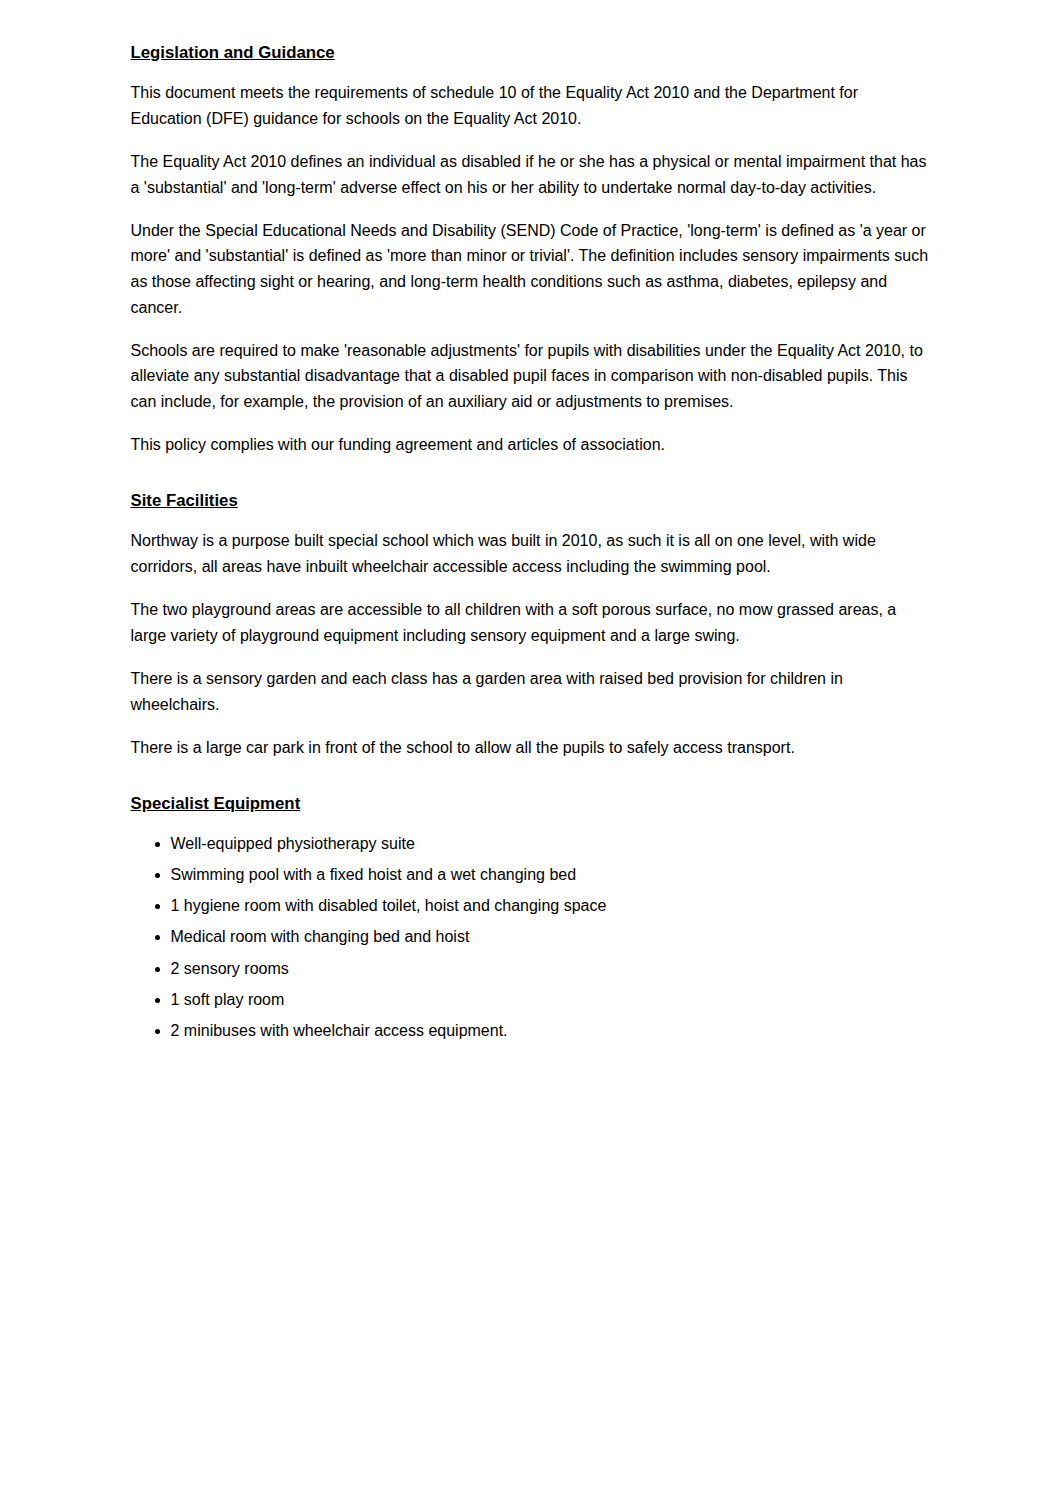Legislation and Guidance
This document meets the requirements of schedule 10 of the Equality Act 2010 and the Department for Education (DFE) guidance for schools on the Equality Act 2010.
The Equality Act 2010 defines an individual as disabled if he or she has a physical or mental impairment that has a 'substantial' and 'long-term' adverse effect on his or her ability to undertake normal day-to-day activities.
Under the Special Educational Needs and Disability (SEND) Code of Practice, 'long-term' is defined as 'a year or more' and 'substantial' is defined as 'more than minor or trivial'. The definition includes sensory impairments such as those affecting sight or hearing, and long-term health conditions such as asthma, diabetes, epilepsy and cancer.
Schools are required to make 'reasonable adjustments' for pupils with disabilities under the Equality Act 2010, to alleviate any substantial disadvantage that a disabled pupil faces in comparison with non-disabled pupils. This can include, for example, the provision of an auxiliary aid or adjustments to premises.
This policy complies with our funding agreement and articles of association.
Site Facilities
Northway is a purpose built special school which was built in 2010, as such it is all on one level, with wide corridors, all areas have inbuilt wheelchair accessible access including the swimming pool.
The two playground areas are accessible to all children with a soft porous surface, no mow grassed areas, a large variety of playground equipment including sensory equipment and a large swing.
There is a sensory garden and each class has a garden area with raised bed provision for children in wheelchairs.
There is a large car park in front of the school to allow all the pupils to safely access transport.
Specialist Equipment
Well-equipped physiotherapy suite
Swimming pool with a fixed hoist and a wet changing bed
1 hygiene room with disabled toilet, hoist and changing space
Medical room with changing bed and hoist
2 sensory rooms
1 soft play room
2 minibuses with wheelchair access equipment.